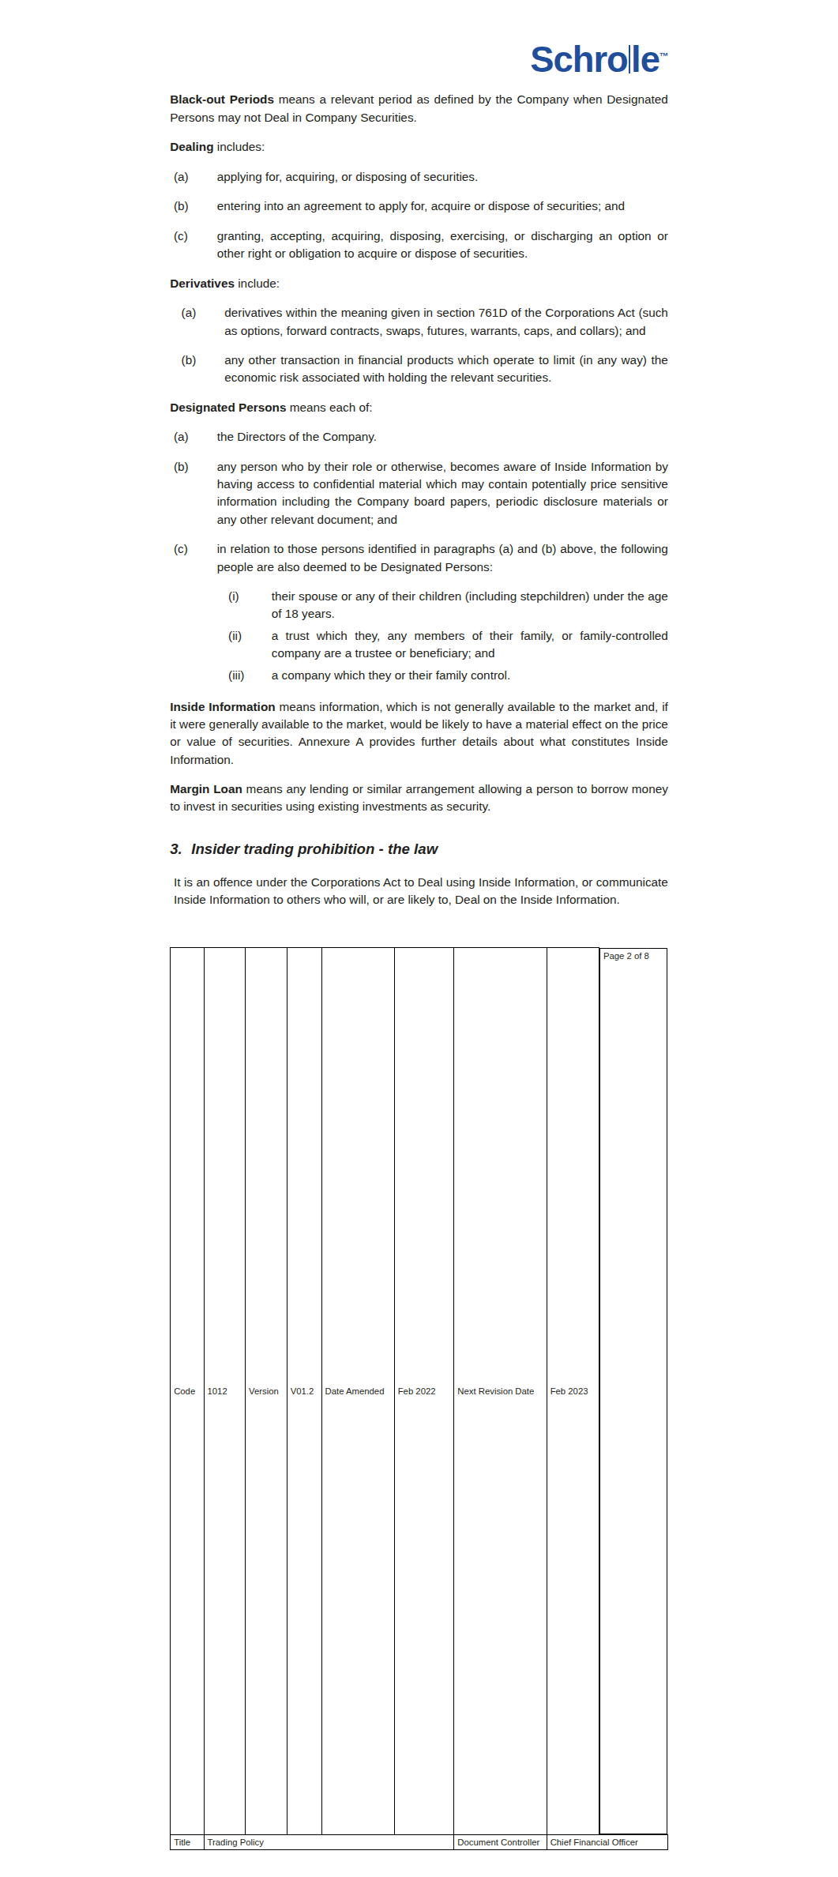Schro le™
Black-out Periods means a relevant period as defined by the Company when Designated Persons may not Deal in Company Securities.
Dealing includes:
(a)
applying for, acquiring, or disposing of securities.
(b)
entering into an agreement to apply for, acquire or dispose of securities; and
(c)
granting, accepting, acquiring, disposing, exercising, or discharging an option or other right or obligation to acquire or dispose of securities.
Derivatives include:
(a)
derivatives within the meaning given in section 761D of the Corporations Act (such as options, forward contracts, swaps, futures, warrants, caps, and collars); and
(b)
any other transaction in financial products which operate to limit (in any way) the economic risk associated with holding the relevant securities.
Designated Persons means each of:
(a)
the Directors of the Company.
(b)
any person who by their role or otherwise, becomes aware of Inside Information by having access to confidential material which may contain potentially price sensitive information including the Company board papers, periodic disclosure materials or any other relevant document; and
(c)
in relation to those persons identified in paragraphs (a) and (b) above, the following people are also deemed to be Designated Persons:
(i)
their spouse or any of their children (including stepchildren) under the age of 18 years.
(ii)
a trust which they, any members of their family, or family-controlled company are a trustee or beneficiary; and
(iii)
a company which they or their family control.
Inside Information means information, which is not generally available to the market and, if it were generally available to the market, would be likely to have a material effect on the price or value of securities. Annexure A provides further details about what constitutes Inside Information.
Margin Loan means any lending or similar arrangement allowing a person to borrow money to invest in securities using existing investments as security.
3. Insider trading prohibition - the law
It is an offence under the Corporations Act to Deal using Inside Information, or communicate Inside Information to others who will, or are likely to, Deal on the Inside Information.
| Code | 1012 | Version | V01.2 | Date Amended | Feb 2022 | Next Revision Date | Feb 2023 | Page 2 of 8 |
| Title | Trading Policy | Document Controller | Chief Financial Officer |